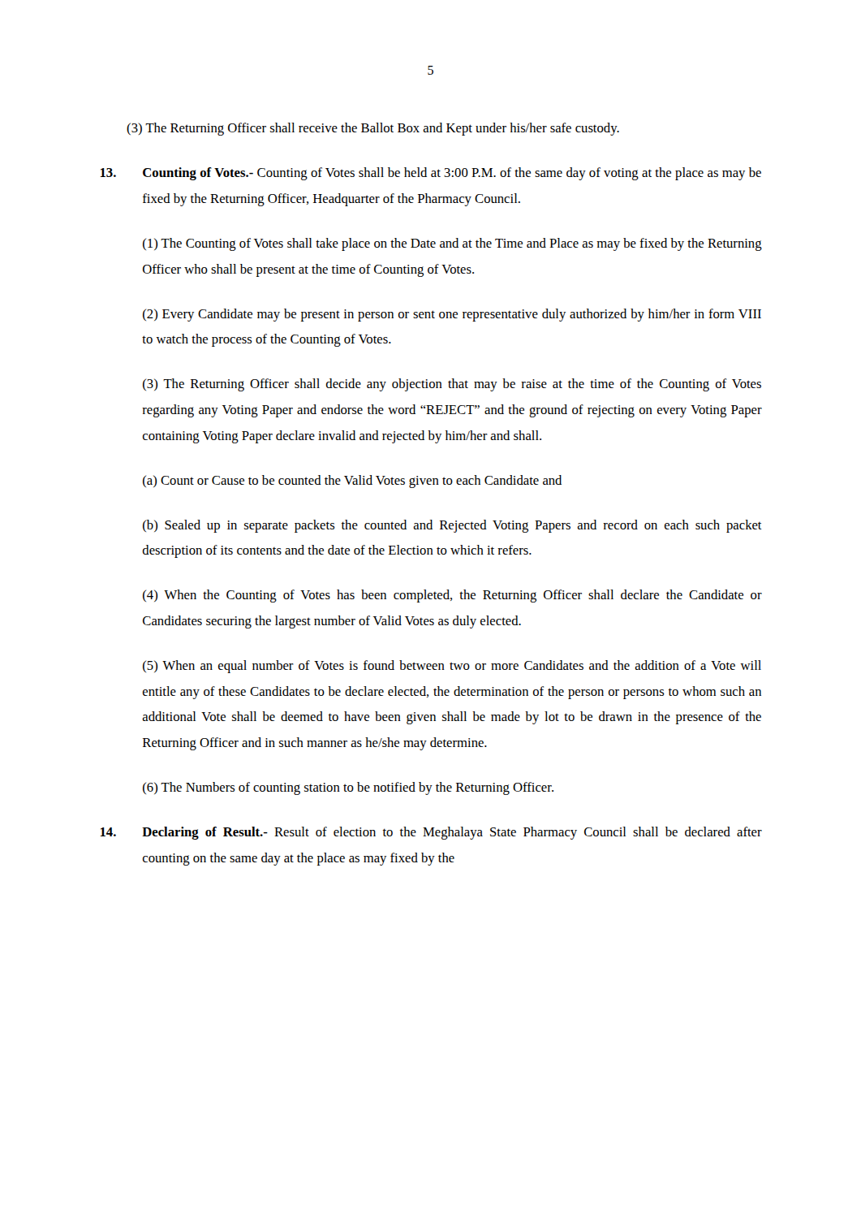5
(3) The Returning Officer shall receive the Ballot Box and Kept under his/her safe custody.
13. Counting of Votes.- Counting of Votes shall be held at 3:00 P.M. of the same day of voting at the place as may be fixed by the Returning Officer, Headquarter of the Pharmacy Council.
(1) The Counting of Votes shall take place on the Date and at the Time and Place as may be fixed by the Returning Officer who shall be present at the time of Counting of Votes.
(2) Every Candidate may be present in person or sent one representative duly authorized by him/her in form VIII to watch the process of the Counting of Votes.
(3) The Returning Officer shall decide any objection that may be raise at the time of the Counting of Votes regarding any Voting Paper and endorse the word “REJECT” and the ground of rejecting on every Voting Paper containing Voting Paper declare invalid and rejected by him/her and shall.
(a) Count or Cause to be counted the Valid Votes given to each Candidate and
(b) Sealed up in separate packets the counted and Rejected Voting Papers and record on each such packet description of its contents and the date of the Election to which it refers.
(4) When the Counting of Votes has been completed, the Returning Officer shall declare the Candidate or Candidates securing the largest number of Valid Votes as duly elected.
(5) When an equal number of Votes is found between two or more Candidates and the addition of a Vote will entitle any of these Candidates to be declare elected, the determination of the person or persons to whom such an additional Vote shall be deemed to have been given shall be made by lot to be drawn in the presence of the Returning Officer and in such manner as he/she may determine.
(6) The Numbers of counting station to be notified by the Returning Officer.
14. Declaring of Result.- Result of election to the Meghalaya State Pharmacy Council shall be declared after counting on the same day at the place as may fixed by the